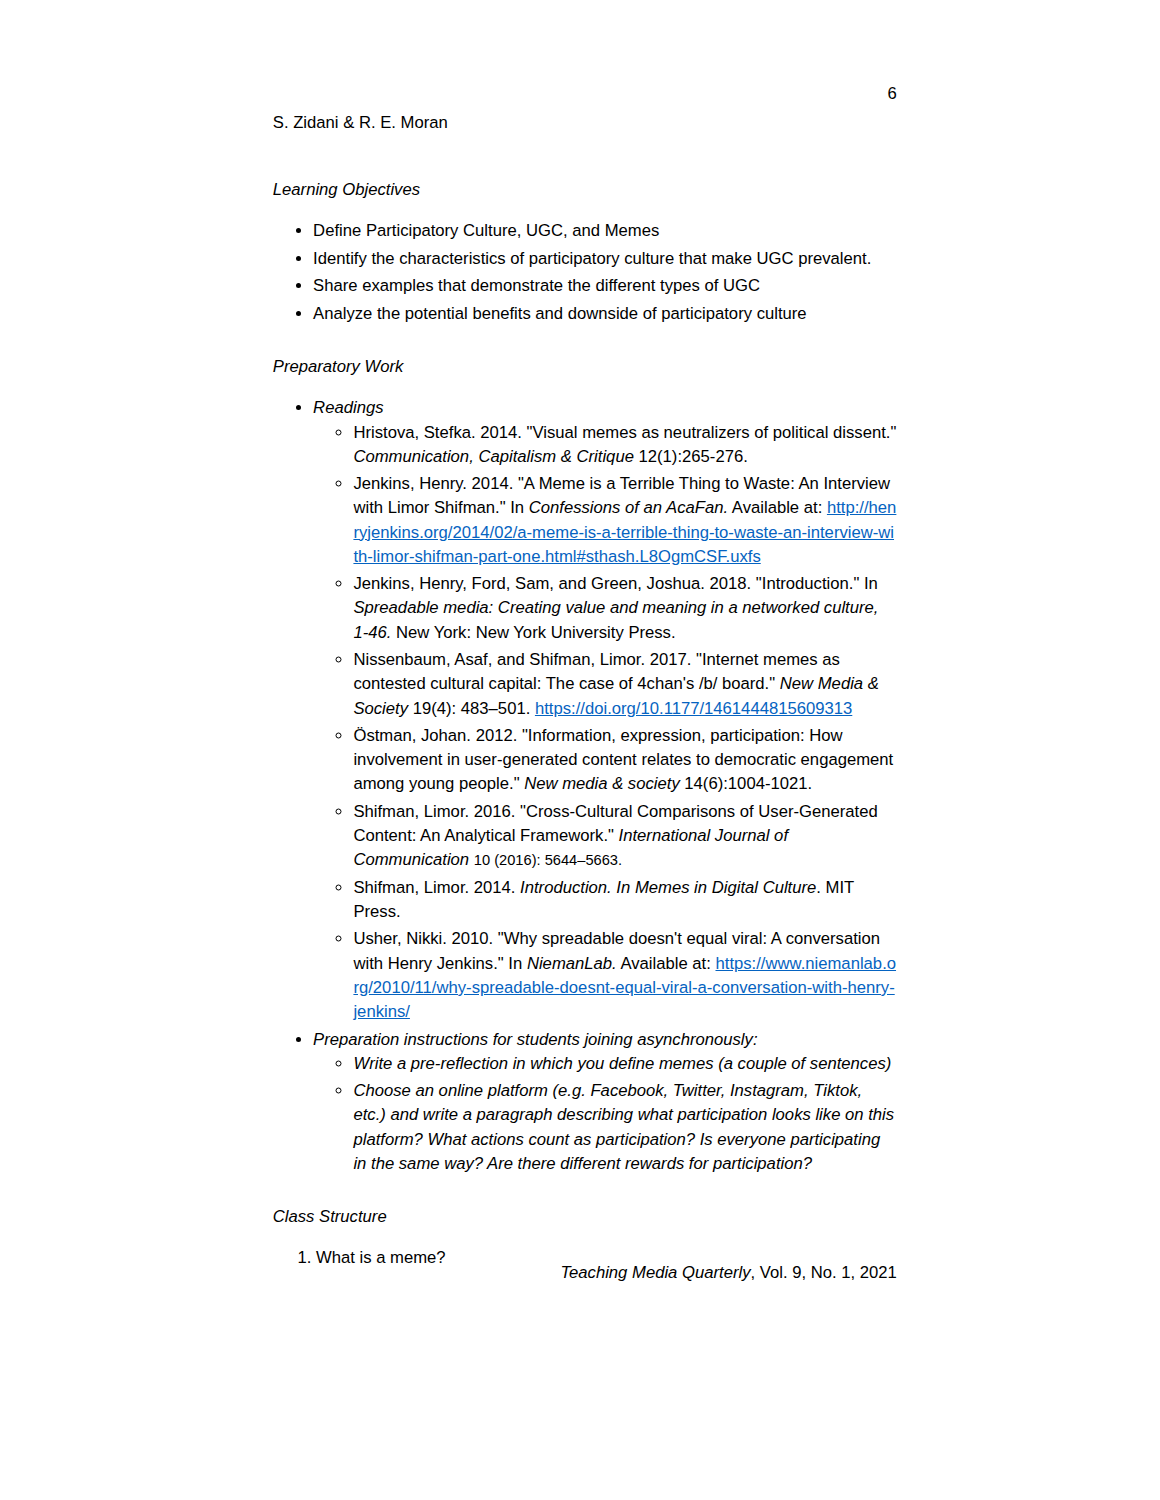6
S. Zidani & R. E. Moran
Learning Objectives
Define Participatory Culture, UGC, and Memes
Identify the characteristics of participatory culture that make UGC prevalent.
Share examples that demonstrate the different types of UGC
Analyze the potential benefits and downside of participatory culture
Preparatory Work
Readings
Hristova, Stefka. 2014. "Visual memes as neutralizers of political dissent." Communication, Capitalism & Critique 12(1):265-276.
Jenkins, Henry. 2014. "A Meme is a Terrible Thing to Waste: An Interview with Limor Shifman." In Confessions of an AcaFan. Available at: http://henryjenkins.org/2014/02/a-meme-is-a-terrible-thing-to-waste-an-interview-with-limor-shifman-part-one.html#sthash.L8OgmCSF.uxfs
Jenkins, Henry, Ford, Sam, and Green, Joshua. 2018. "Introduction." In Spreadable media: Creating value and meaning in a networked culture, 1-46. New York: New York University Press.
Nissenbaum, Asaf, and Shifman, Limor. 2017. "Internet memes as contested cultural capital: The case of 4chan's /b/ board." New Media & Society 19(4): 483–501. https://doi.org/10.1177/1461444815609313
Östman, Johan. 2012. "Information, expression, participation: How involvement in user-generated content relates to democratic engagement among young people." New media & society 14(6):1004-1021.
Shifman, Limor. 2016. "Cross-Cultural Comparisons of User-Generated Content: An Analytical Framework." International Journal of Communication 10 (2016): 5644–5663.
Shifman, Limor. 2014. Introduction. In Memes in Digital Culture. MIT Press.
Usher, Nikki. 2010. "Why spreadable doesn't equal viral: A conversation with Henry Jenkins." In NiemanLab. Available at: https://www.niemanlab.org/2010/11/why-spreadable-doesnt-equal-viral-a-conversation-with-henry-jenkins/
Preparation instructions for students joining asynchronously:
Write a pre-reflection in which you define memes (a couple of sentences)
Choose an online platform (e.g. Facebook, Twitter, Instagram, Tiktok, etc.) and write a paragraph describing what participation looks like on this platform? What actions count as participation? Is everyone participating in the same way? Are there different rewards for participation?
Class Structure
What is a meme?
Teaching Media Quarterly, Vol. 9, No. 1, 2021